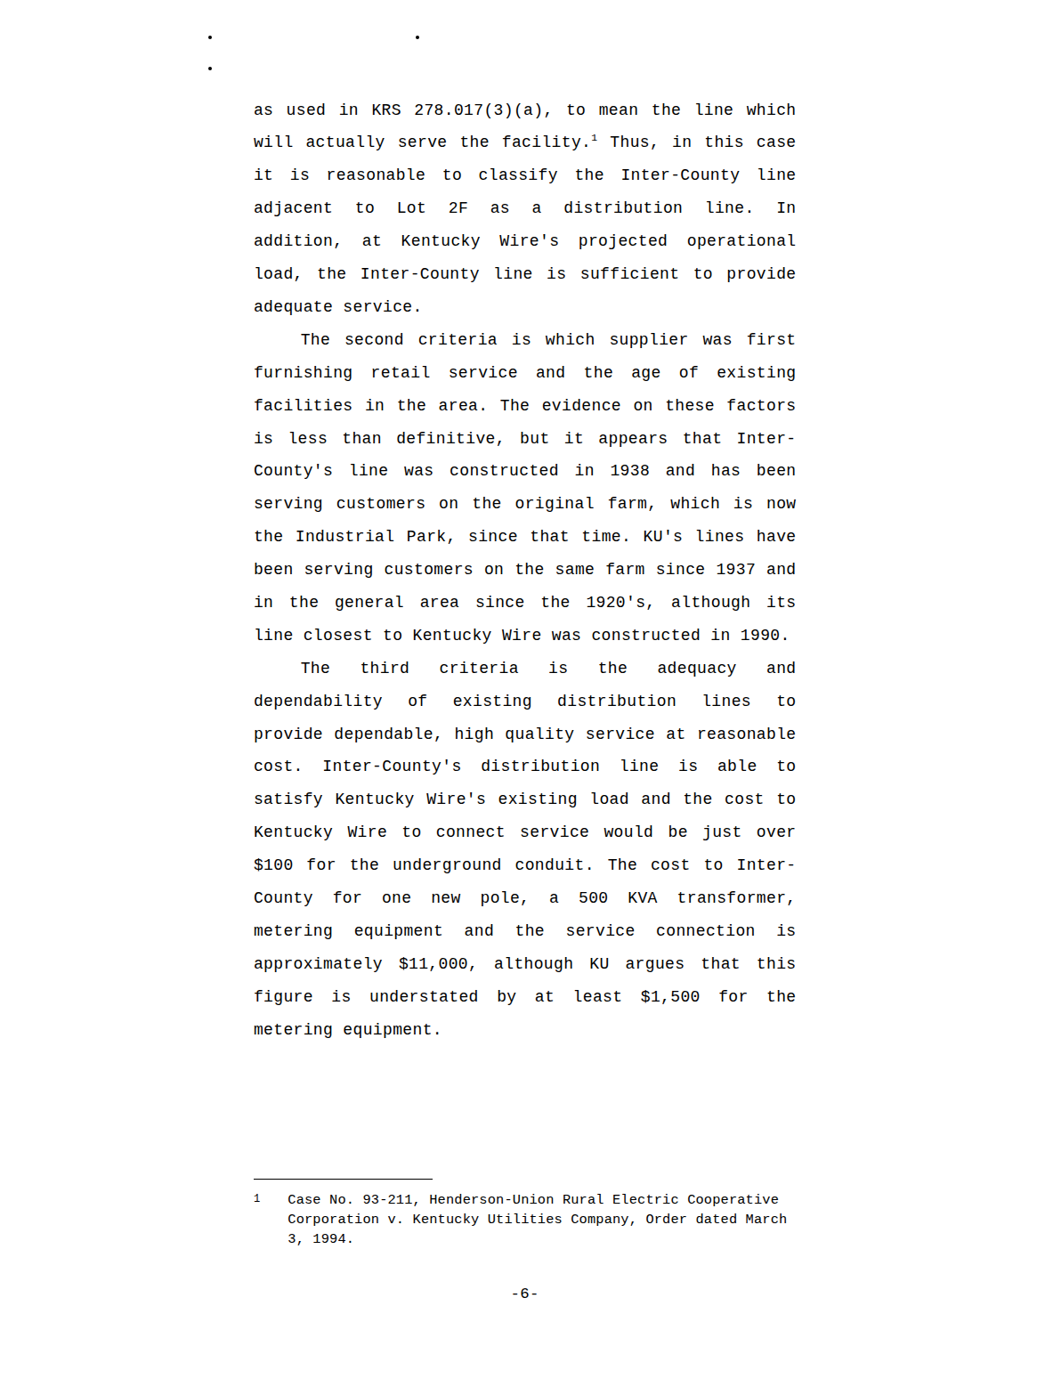as used in KRS 278.017(3)(a), to mean the line which will actually serve the facility.1 Thus, in this case it is reasonable to classify the Inter-County line adjacent to Lot 2F as a distribution line. In addition, at Kentucky Wire's projected operational load, the Inter-County line is sufficient to provide adequate service.
The second criteria is which supplier was first furnishing retail service and the age of existing facilities in the area. The evidence on these factors is less than definitive, but it appears that Inter-County's line was constructed in 1938 and has been serving customers on the original farm, which is now the Industrial Park, since that time. KU's lines have been serving customers on the same farm since 1937 and in the general area since the 1920's, although its line closest to Kentucky Wire was constructed in 1990.
The third criteria is the adequacy and dependability of existing distribution lines to provide dependable, high quality service at reasonable cost. Inter-County's distribution line is able to satisfy Kentucky Wire's existing load and the cost to Kentucky Wire to connect service would be just over $100 for the underground conduit. The cost to Inter-County for one new pole, a 500 KVA transformer, metering equipment and the service connection is approximately $11,000, although KU argues that this figure is understated by at least $1,500 for the metering equipment.
1 Case No. 93-211, Henderson-Union Rural Electric Cooperative Corporation v. Kentucky Utilities Company, Order dated March 3, 1994.
-6-